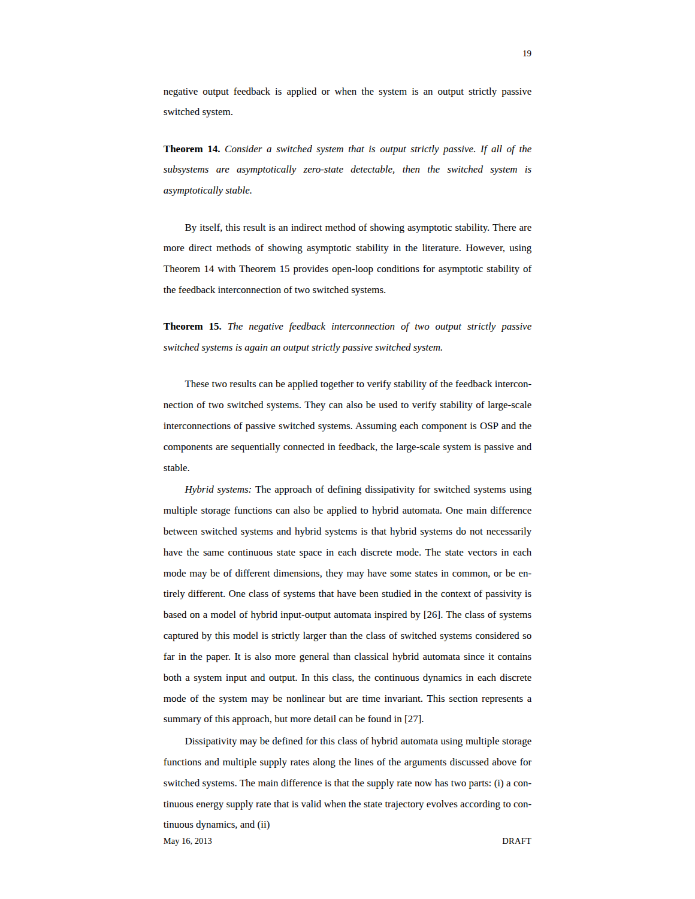19
negative output feedback is applied or when the system is an output strictly passive switched system.
Theorem 14. Consider a switched system that is output strictly passive. If all of the subsystems are asymptotically zero-state detectable, then the switched system is asymptotically stable.
By itself, this result is an indirect method of showing asymptotic stability. There are more direct methods of showing asymptotic stability in the literature. However, using Theorem 14 with Theorem 15 provides open-loop conditions for asymptotic stability of the feedback interconnection of two switched systems.
Theorem 15. The negative feedback interconnection of two output strictly passive switched systems is again an output strictly passive switched system.
These two results can be applied together to verify stability of the feedback interconnection of two switched systems. They can also be used to verify stability of large-scale interconnections of passive switched systems. Assuming each component is OSP and the components are sequentially connected in feedback, the large-scale system is passive and stable.
Hybrid systems: The approach of defining dissipativity for switched systems using multiple storage functions can also be applied to hybrid automata. One main difference between switched systems and hybrid systems is that hybrid systems do not necessarily have the same continuous state space in each discrete mode. The state vectors in each mode may be of different dimensions, they may have some states in common, or be entirely different. One class of systems that have been studied in the context of passivity is based on a model of hybrid input-output automata inspired by [26]. The class of systems captured by this model is strictly larger than the class of switched systems considered so far in the paper. It is also more general than classical hybrid automata since it contains both a system input and output. In this class, the continuous dynamics in each discrete mode of the system may be nonlinear but are time invariant. This section represents a summary of this approach, but more detail can be found in [27].
Dissipativity may be defined for this class of hybrid automata using multiple storage functions and multiple supply rates along the lines of the arguments discussed above for switched systems. The main difference is that the supply rate now has two parts: (i) a continuous energy supply rate that is valid when the state trajectory evolves according to continuous dynamics, and (ii)
May 16, 2013
DRAFT